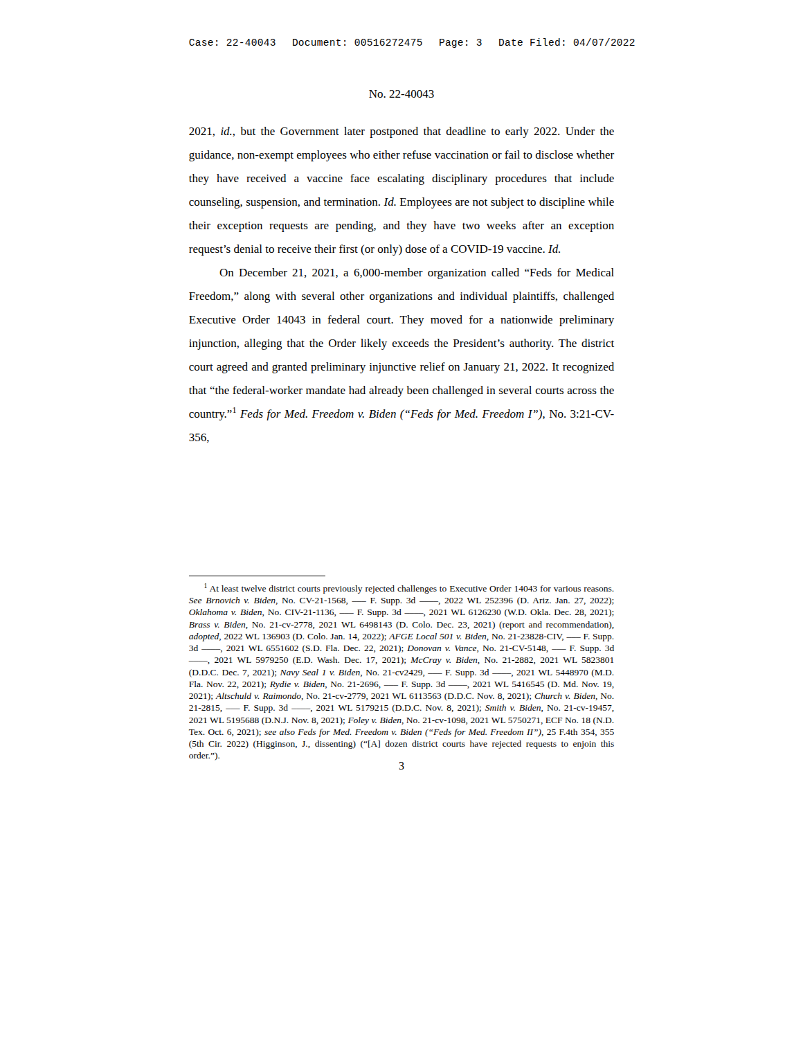Case: 22-40043 Document: 00516272475 Page: 3 Date Filed: 04/07/2022
No. 22-40043
2021, id., but the Government later postponed that deadline to early 2022. Under the guidance, non-exempt employees who either refuse vaccination or fail to disclose whether they have received a vaccine face escalating disciplinary procedures that include counseling, suspension, and termination. Id. Employees are not subject to discipline while their exception requests are pending, and they have two weeks after an exception request’s denial to receive their first (or only) dose of a COVID-19 vaccine. Id.
On December 21, 2021, a 6,000-member organization called “Feds for Medical Freedom,” along with several other organizations and individual plaintiffs, challenged Executive Order 14043 in federal court. They moved for a nationwide preliminary injunction, alleging that the Order likely exceeds the President’s authority. The district court agreed and granted preliminary injunctive relief on January 21, 2022. It recognized that “the federal-worker mandate had already been challenged in several courts across the country.”1 Feds for Med. Freedom v. Biden (“Feds for Med. Freedom I”), No. 3:21-CV-356,
1 At least twelve district courts previously rejected challenges to Executive Order 14043 for various reasons. See Brnovich v. Biden, No. CV-21-1568, ––– F. Supp. 3d ––––, 2022 WL 252396 (D. Ariz. Jan. 27, 2022); Oklahoma v. Biden, No. CIV-21-1136, ––– F. Supp. 3d ––––, 2021 WL 6126230 (W.D. Okla. Dec. 28, 2021); Brass v. Biden, No. 21-cv-2778, 2021 WL 6498143 (D. Colo. Dec. 23, 2021) (report and recommendation), adopted, 2022 WL 136903 (D. Colo. Jan. 14, 2022); AFGE Local 501 v. Biden, No. 21-23828-CIV, ––– F. Supp. 3d ––––, 2021 WL 6551602 (S.D. Fla. Dec. 22, 2021); Donovan v. Vance, No. 21-CV-5148, ––– F. Supp. 3d ––––, 2021 WL 5979250 (E.D. Wash. Dec. 17, 2021); McCray v. Biden, No. 21-2882, 2021 WL 5823801 (D.D.C. Dec. 7, 2021); Navy Seal 1 v. Biden, No. 21-cv2429, ––– F. Supp. 3d ––––, 2021 WL 5448970 (M.D. Fla. Nov. 22, 2021); Rydie v. Biden, No. 21-2696, ––– F. Supp. 3d ––––, 2021 WL 5416545 (D. Md. Nov. 19, 2021); Altschuld v. Raimondo, No. 21-cv-2779, 2021 WL 6113563 (D.D.C. Nov. 8, 2021); Church v. Biden, No. 21-2815, ––– F. Supp. 3d ––––, 2021 WL 5179215 (D.D.C. Nov. 8, 2021); Smith v. Biden, No. 21-cv-19457, 2021 WL 5195688 (D.N.J. Nov. 8, 2021); Foley v. Biden, No. 21-cv-1098, 2021 WL 5750271, ECF No. 18 (N.D. Tex. Oct. 6, 2021); see also Feds for Med. Freedom v. Biden (“Feds for Med. Freedom II”), 25 F.4th 354, 355 (5th Cir. 2022) (Higginson, J., dissenting) (“[A] dozen district courts have rejected requests to enjoin this order.”).
3